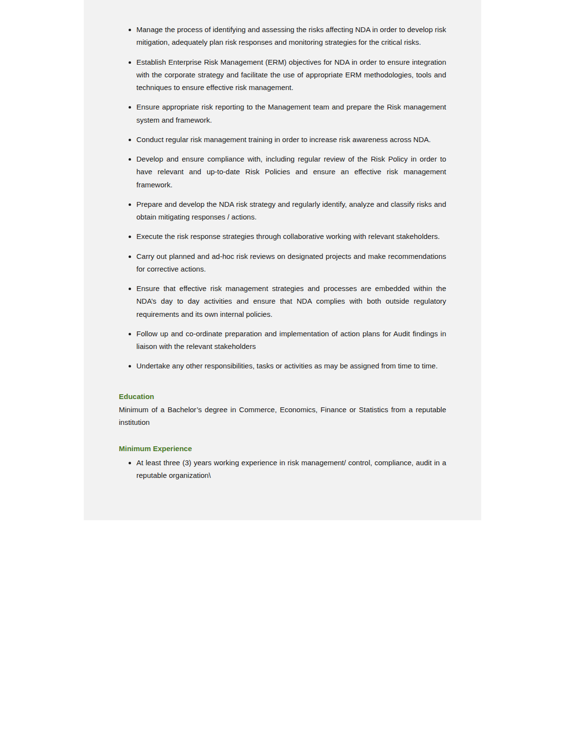Manage the process of identifying and assessing the risks affecting NDA in order to develop risk mitigation, adequately plan risk responses and monitoring strategies for the critical risks.
Establish Enterprise Risk Management (ERM) objectives for NDA in order to ensure integration with the corporate strategy and facilitate the use of appropriate ERM methodologies, tools and techniques to ensure effective risk management.
Ensure appropriate risk reporting to the Management team and prepare the Risk management system and framework.
Conduct regular risk management training in order to increase risk awareness across NDA.
Develop and ensure compliance with, including regular review of the Risk Policy in order to have relevant and up-to-date Risk Policies and ensure an effective risk management framework.
Prepare and develop the NDA risk strategy and regularly identify, analyze and classify risks and obtain mitigating responses / actions.
Execute the risk response strategies through collaborative working with relevant stakeholders.
Carry out planned and ad-hoc risk reviews on designated projects and make recommendations for corrective actions.
Ensure that effective risk management strategies and processes are embedded within the NDA’s day to day activities and ensure that NDA complies with both outside regulatory requirements and its own internal policies.
Follow up and co-ordinate preparation and implementation of action plans for Audit findings in liaison with the relevant stakeholders
Undertake any other responsibilities, tasks or activities as may be assigned from time to time.
Education
Minimum of a Bachelor’s degree in Commerce, Economics, Finance or Statistics from a reputable institution
Minimum Experience
At least three (3) years working experience in risk management/ control, compliance, audit in a reputable organization\